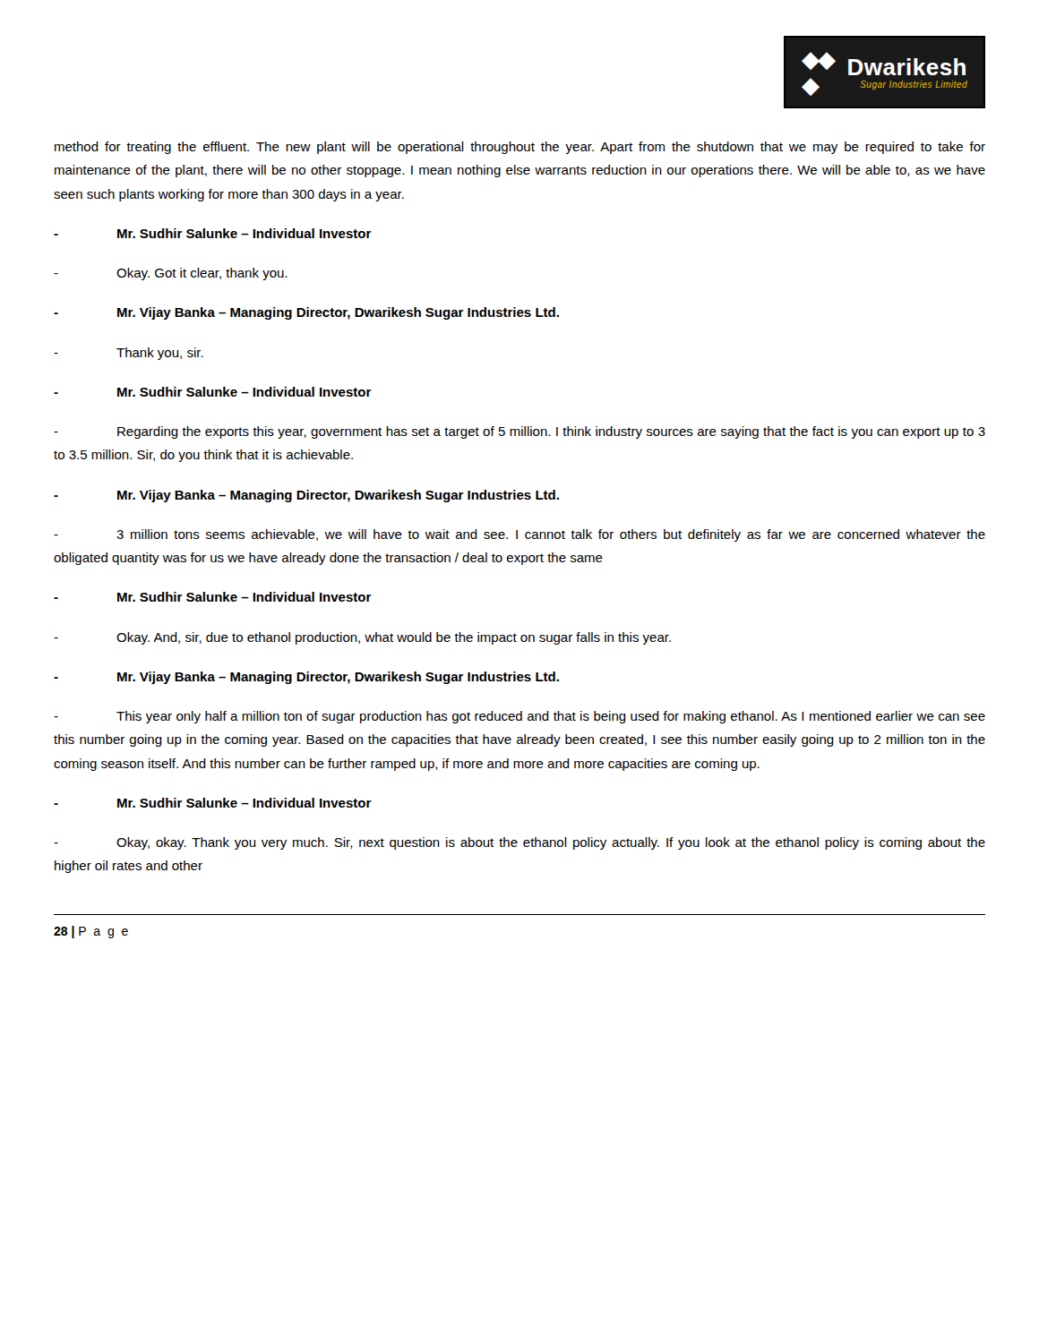◆◆
◆ Dwarikesh Sugar Industries Limited
method for treating the effluent. The new plant will be operational throughout the year. Apart from the shutdown that we may be required to take for maintenance of the plant, there will be no other stoppage. I mean nothing else warrants reduction in our operations there. We will be able to, as we have seen such plants working for more than 300 days in a year.
-Mr. Sudhir Salunke – Individual Investor
-Okay. Got it clear, thank you.
-Mr. Vijay Banka – Managing Director, Dwarikesh Sugar Industries Ltd.
-Thank you, sir.
-Mr. Sudhir Salunke – Individual Investor
-Regarding the exports this year, government has set a target of 5 million. I think industry sources are saying that the fact is you can export up to 3 to 3.5 million. Sir, do you think that it is achievable.
-Mr. Vijay Banka – Managing Director, Dwarikesh Sugar Industries Ltd.
-3 million tons seems achievable, we will have to wait and see. I cannot talk for others but definitely as far we are concerned whatever the obligated quantity was for us we have already done the transaction / deal to export the same
-Mr. Sudhir Salunke – Individual Investor
-Okay. And, sir, due to ethanol production, what would be the impact on sugar falls in this year.
-Mr. Vijay Banka – Managing Director, Dwarikesh Sugar Industries Ltd.
-This year only half a million ton of sugar production has got reduced and that is being used for making ethanol. As I mentioned earlier we can see this number going up in the coming year. Based on the capacities that have already been created, I see this number easily going up to 2 million ton in the coming season itself. And this number can be further ramped up, if more and more and more capacities are coming up.
-Mr. Sudhir Salunke – Individual Investor
-Okay, okay. Thank you very much. Sir, next question is about the ethanol policy actually. If you look at the ethanol policy is coming about the higher oil rates and other
28 | P a g e